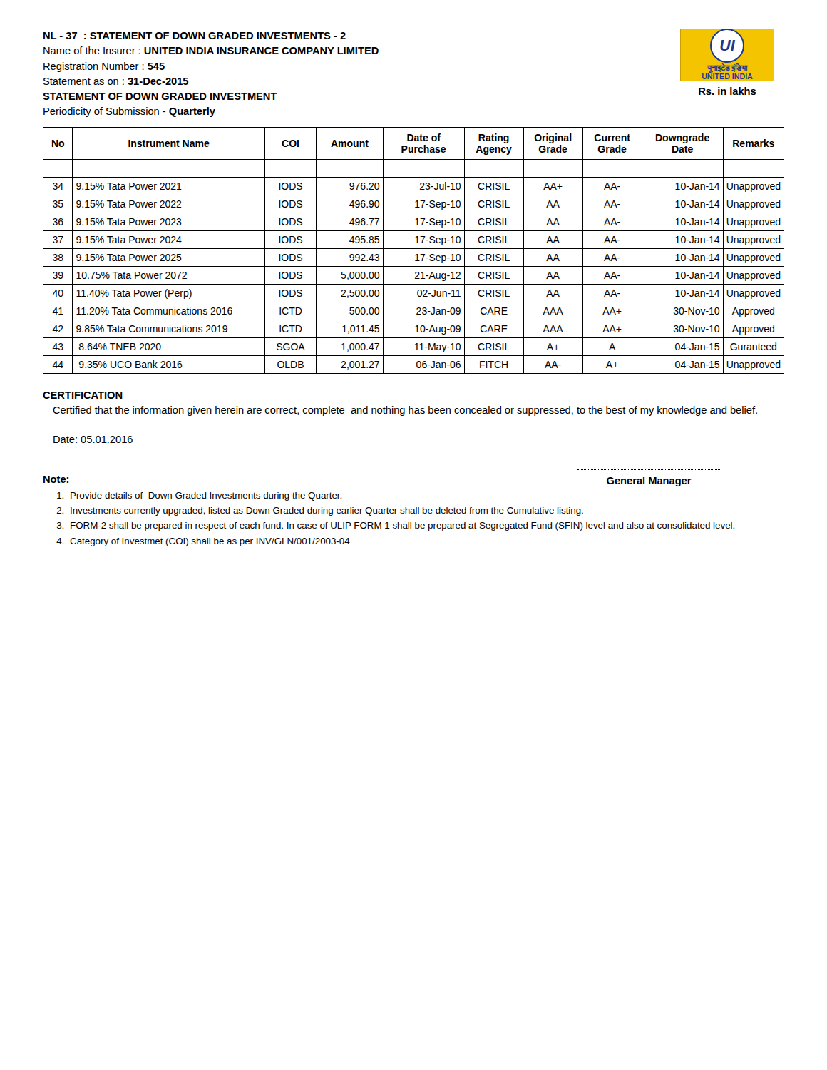NL - 37 : STATEMENT OF DOWN GRADED INVESTMENTS - 2
Name of the Insurer : UNITED INDIA INSURANCE COMPANY LIMITED
Registration Number : 545
Statement as on : 31-Dec-2015
STATEMENT OF DOWN GRADED INVESTMENT
Periodicity of Submission - Quarterly
UI
यूनाइटेड इंडिया
UNITED INDIA
Rs. in lakhs
| No | Instrument Name | COI | Amount | Date of Purchase | Rating Agency | Original Grade | Current Grade | Downgrade Date | Remarks |
| --- | --- | --- | --- | --- | --- | --- | --- | --- | --- |
| 34 | 9.15% Tata Power 2021 | IODS | 976.20 | 23-Jul-10 | CRISIL | AA+ | AA- | 10-Jan-14 | Unapproved |
| 35 | 9.15% Tata Power 2022 | IODS | 496.90 | 17-Sep-10 | CRISIL | AA | AA- | 10-Jan-14 | Unapproved |
| 36 | 9.15% Tata Power 2023 | IODS | 496.77 | 17-Sep-10 | CRISIL | AA | AA- | 10-Jan-14 | Unapproved |
| 37 | 9.15% Tata Power 2024 | IODS | 495.85 | 17-Sep-10 | CRISIL | AA | AA- | 10-Jan-14 | Unapproved |
| 38 | 9.15% Tata Power 2025 | IODS | 992.43 | 17-Sep-10 | CRISIL | AA | AA- | 10-Jan-14 | Unapproved |
| 39 | 10.75% Tata Power 2072 | IODS | 5,000.00 | 21-Aug-12 | CRISIL | AA | AA- | 10-Jan-14 | Unapproved |
| 40 | 11.40% Tata Power (Perp) | IODS | 2,500.00 | 02-Jun-11 | CRISIL | AA | AA- | 10-Jan-14 | Unapproved |
| 41 | 11.20% Tata Communications 2016 | ICTD | 500.00 | 23-Jan-09 | CARE | AAA | AA+ | 30-Nov-10 | Approved |
| 42 | 9.85% Tata Communications 2019 | ICTD | 1,011.45 | 10-Aug-09 | CARE | AAA | AA+ | 30-Nov-10 | Approved |
| 43 | 8.64% TNEB 2020 | SGOA | 1,000.47 | 11-May-10 | CRISIL | A+ | A | 04-Jan-15 | Guranteed |
| 44 | 9.35% UCO Bank 2016 | OLDB | 2,001.27 | 06-Jan-06 | FITCH | AA- | A+ | 04-Jan-15 | Unapproved |
CERTIFICATION
Certified that the information given herein are correct, complete and nothing has been concealed or suppressed, to the best of my knowledge and belief.
Date: 05.01.2016
General Manager
Note:
Provide details of Down Graded Investments during the Quarter.
Investments currently upgraded, listed as Down Graded during earlier Quarter shall be deleted from the Cumulative listing.
FORM-2 shall be prepared in respect of each fund. In case of ULIP FORM 1 shall be prepared at Segregated Fund (SFIN) level and also at consolidated level.
Category of Investmet (COI) shall be as per INV/GLN/001/2003-04